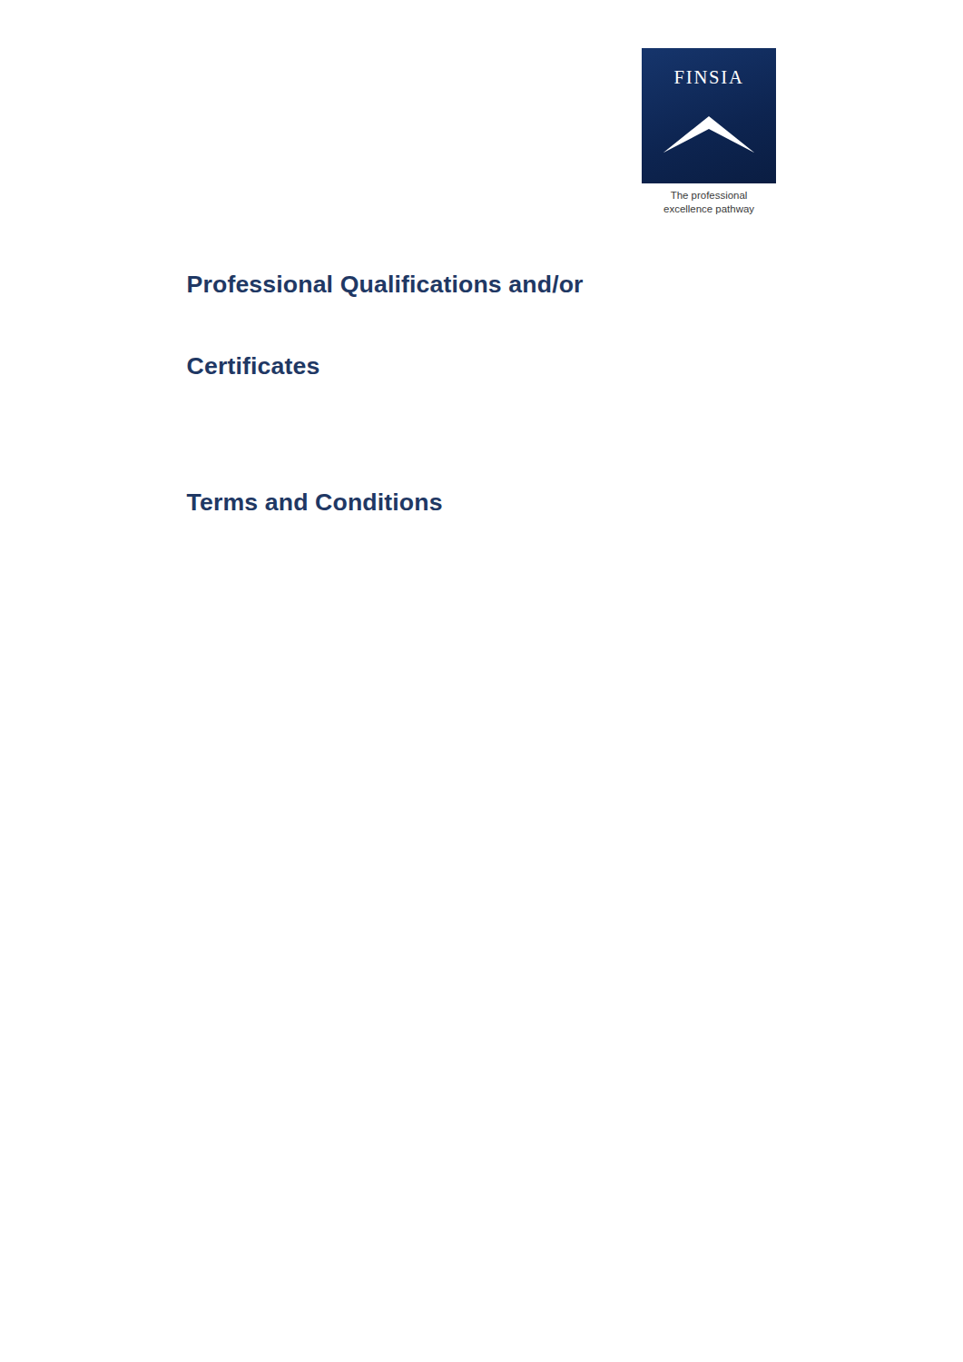FINSIA
The professional
excellence pathway
Professional Qualifications and/or
Certificates
Terms and Conditions